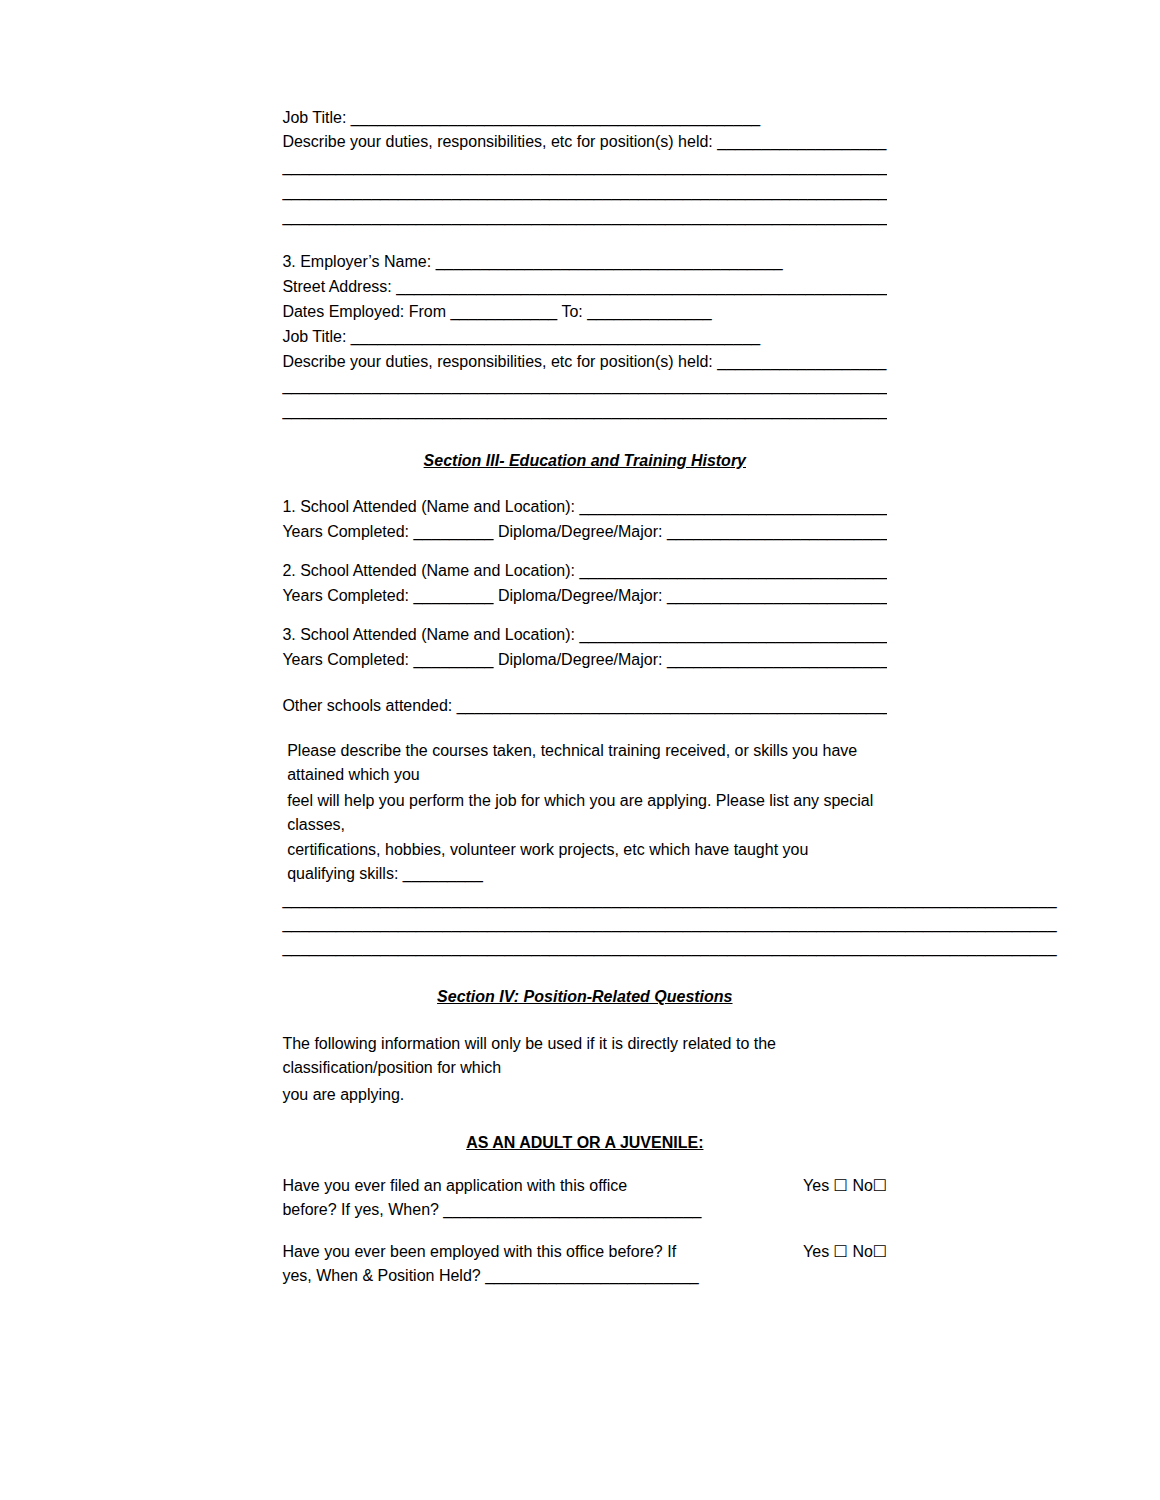Job Title: ______________________________________________
Describe your duties, responsibilities, etc for position(s) held: ___________________
_______________________________________________________________________
_______________________________________________________________________
_______________________________________________________________________
3. Employer’s Name: _______________________________________
Street Address: _________________________________________________________
Dates Employed: From ____________ To: ______________
Job Title: ______________________________________________
Describe your duties, responsibilities, etc for position(s) held: ___________________
_______________________________________________________________________
_______________________________________________________________________
Section III- Education and Training History
1. School Attended (Name and Location): ______________________________________
Years Completed: _________ Diploma/Degree/Major: _______________________________
2. School Attended (Name and Location): ______________________________________
Years Completed: _________ Diploma/Degree/Major: _______________________________
3. School Attended (Name and Location): ______________________________________
Years Completed: _________ Diploma/Degree/Major: _______________________________
Other schools attended: ______________________________________________________________
Please describe the courses taken, technical training received, or skills you have attained which you
feel will help you perform the job for which you are applying. Please list any special classes,
certifications, hobbies, volunteer work projects, etc which have taught you qualifying skills: _________
_______________________________________________________________________________________
_______________________________________________________________________________________
_______________________________________________________________________________________
Section IV: Position-Related Questions
The following information will only be used if it is directly related to the classification/position for which
you are applying.
AS AN ADULT OR A JUVENILE:
Have you ever filed an application with this office
before? If yes, When? _____________________________
Yes ☐ No☐
Have you ever been employed with this office before? If
yes, When & Position Held? ________________________
Yes ☐ No☐